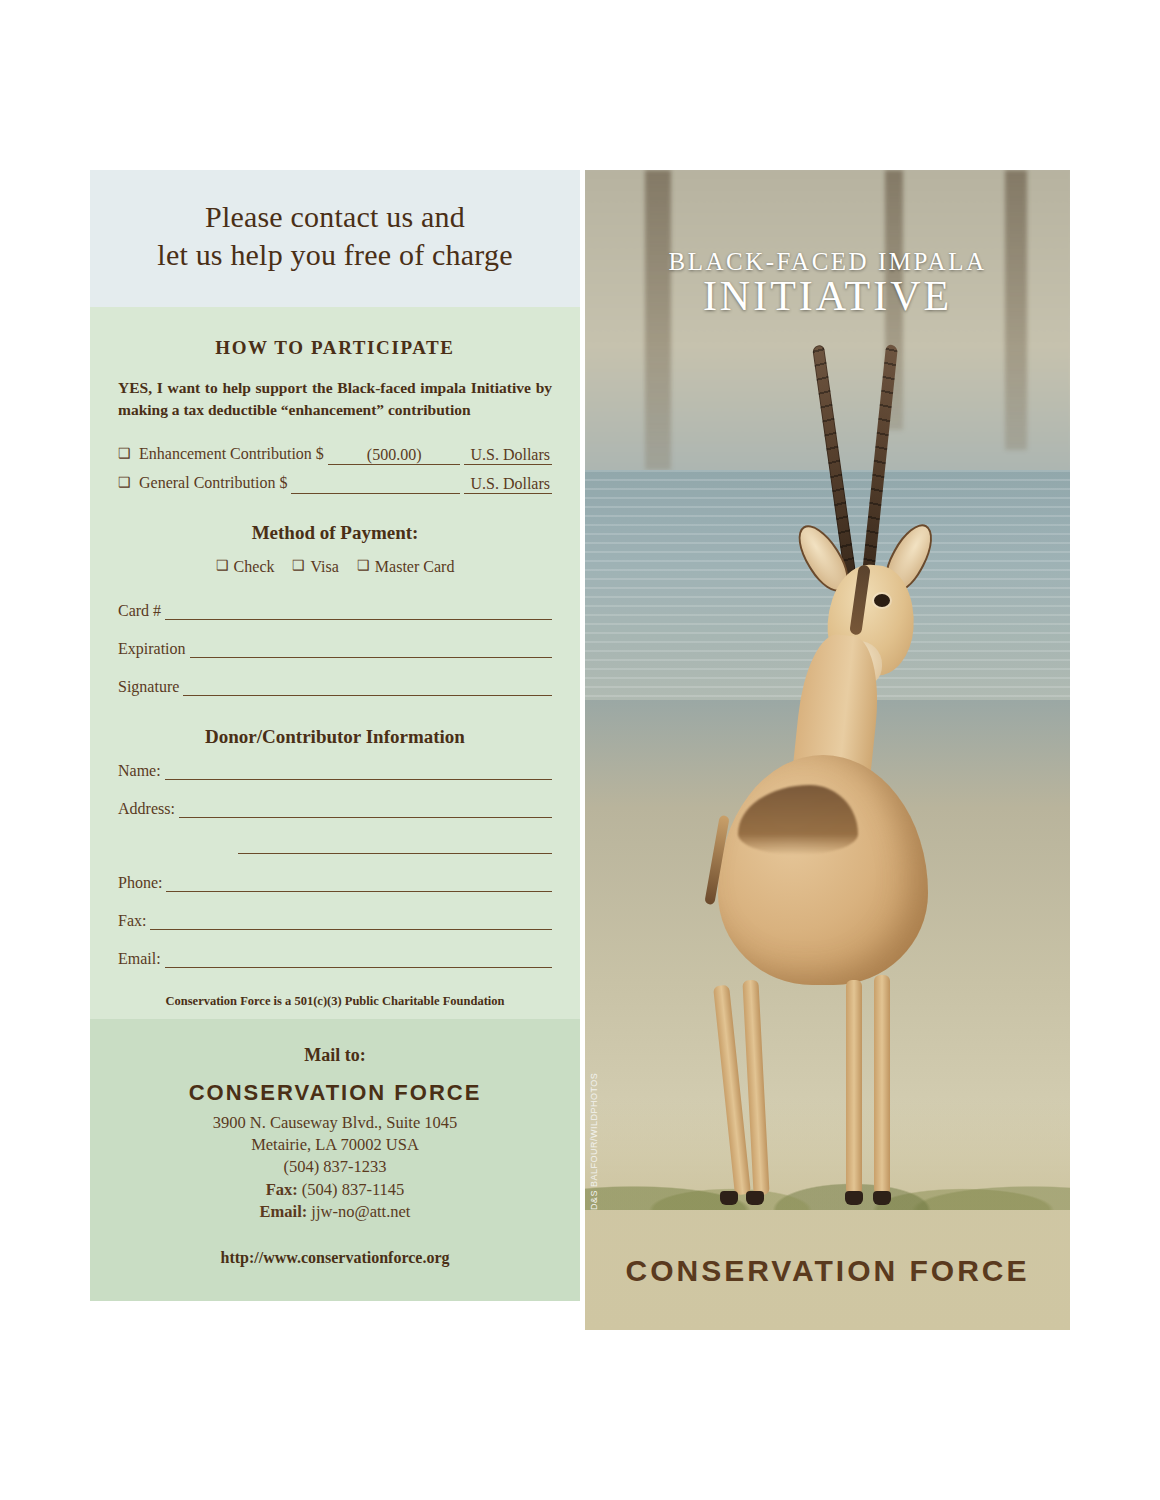Please contact us and
let us help you free of charge
How to Participate
YES, I want to help support the Black-faced impala Initiative by making a tax deductible “enhancement” contribution
❑ Enhancement Contribution $ (500.00) U.S. Dollars
❑ General Contribution $ U.S. Dollars
Method of Payment:
❑Check ❑Visa ❑Master Card
Card #
Expiration
Signature
Donor/Contributor Information
Name:
Address:
Phone:
Fax:
Email:
Conservation Force is a 501(c)(3) Public Charitable Foundation
Mail to:
CONSERVATION FORCE
3900 N. Causeway Blvd., Suite 1045
Metairie, LA 70002 USA
(504) 837-1233
Fax: (504) 837-1145
Email: jjw-no@att.net
http://www.conservationforce.org
Black-faced Impala
Initiative
D&S BALFOUR/WILDPHOTOS
CONSERVATION FORCE